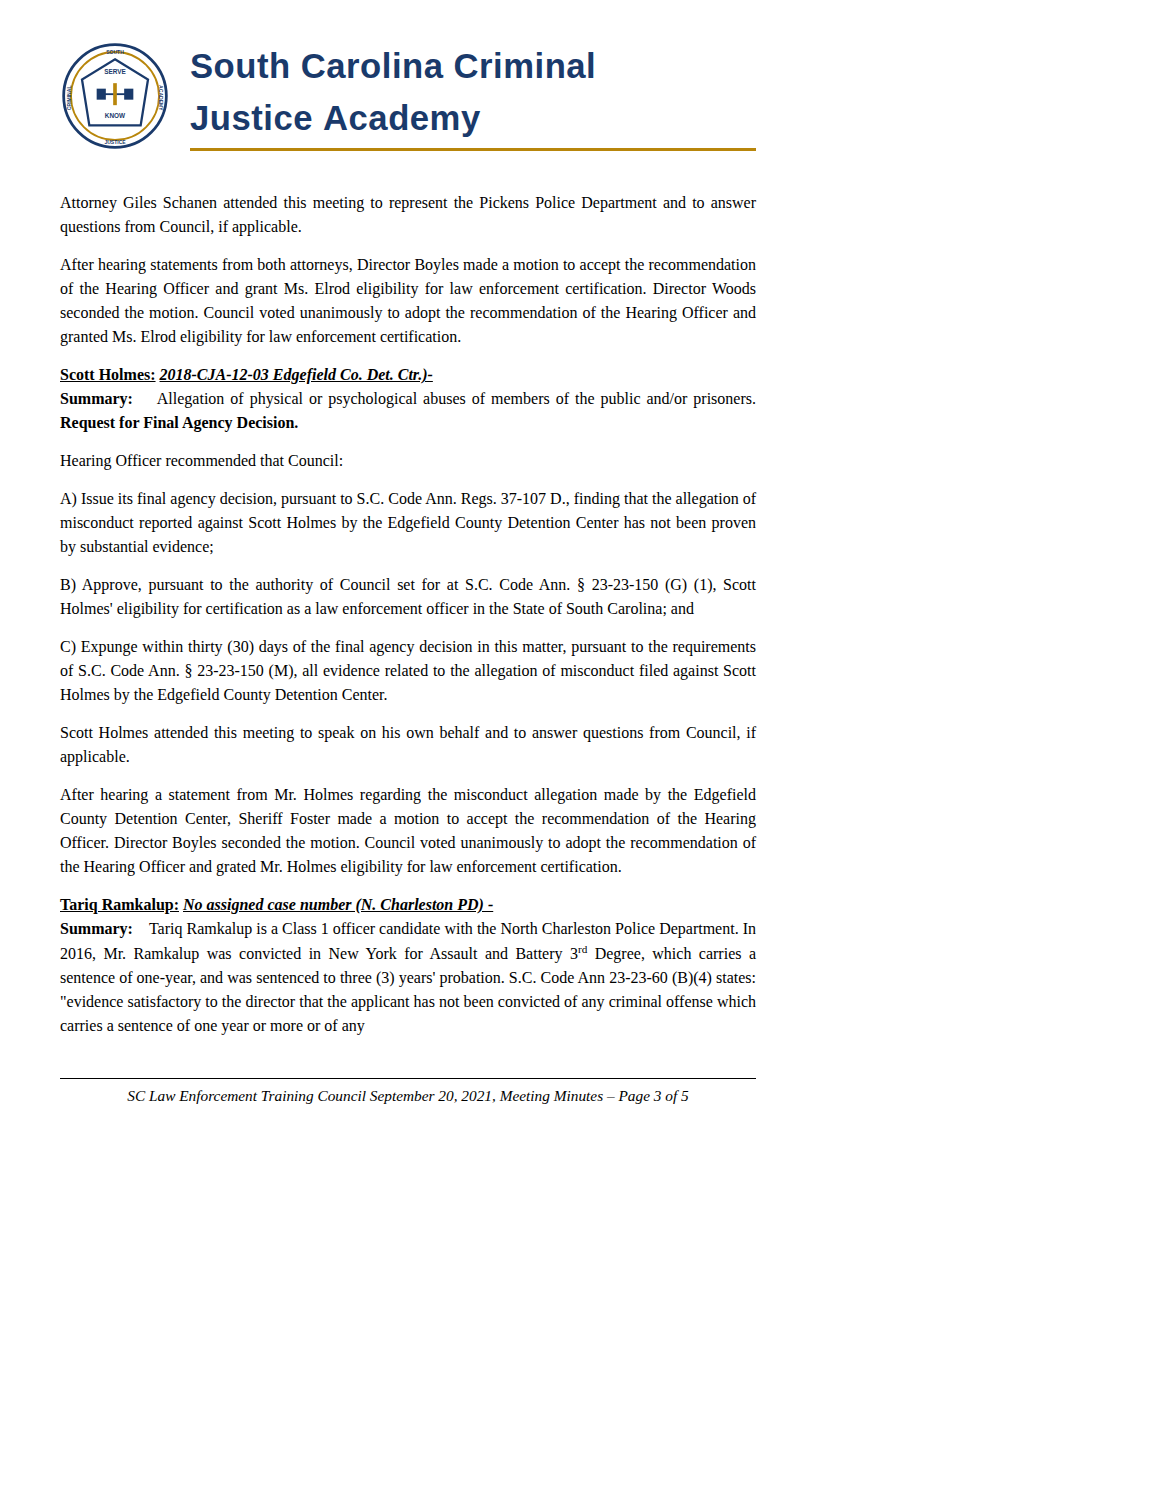SERVE KNOW SOUTH JUSTICE CRIMINAL ACADEMY
South Carolina Criminal Justice Academy
Attorney Giles Schanen attended this meeting to represent the Pickens Police Department and to answer questions from Council, if applicable.
After hearing statements from both attorneys, Director Boyles made a motion to accept the recommendation of the Hearing Officer and grant Ms. Elrod eligibility for law enforcement certification. Director Woods seconded the motion. Council voted unanimously to adopt the recommendation of the Hearing Officer and granted Ms. Elrod eligibility for law enforcement certification.
Scott Holmes: 2018-CJA-12-03 Edgefield Co. Det. Ctr.)-
Summary: Allegation of physical or psychological abuses of members of the public and/or prisoners. Request for Final Agency Decision.
Hearing Officer recommended that Council:
A) Issue its final agency decision, pursuant to S.C. Code Ann. Regs. 37-107 D., finding that the allegation of misconduct reported against Scott Holmes by the Edgefield County Detention Center has not been proven by substantial evidence;
B) Approve, pursuant to the authority of Council set for at S.C. Code Ann. § 23-23-150 (G) (1), Scott Holmes' eligibility for certification as a law enforcement officer in the State of South Carolina; and
C) Expunge within thirty (30) days of the final agency decision in this matter, pursuant to the requirements of S.C. Code Ann. § 23-23-150 (M), all evidence related to the allegation of misconduct filed against Scott Holmes by the Edgefield County Detention Center.
Scott Holmes attended this meeting to speak on his own behalf and to answer questions from Council, if applicable.
After hearing a statement from Mr. Holmes regarding the misconduct allegation made by the Edgefield County Detention Center, Sheriff Foster made a motion to accept the recommendation of the Hearing Officer. Director Boyles seconded the motion. Council voted unanimously to adopt the recommendation of the Hearing Officer and grated Mr. Holmes eligibility for law enforcement certification.
Tariq Ramkalup: No assigned case number (N. Charleston PD) -
Summary: Tariq Ramkalup is a Class 1 officer candidate with the North Charleston Police Department. In 2016, Mr. Ramkalup was convicted in New York for Assault and Battery 3rd Degree, which carries a sentence of one-year, and was sentenced to three (3) years' probation. S.C. Code Ann 23-23-60 (B)(4) states: "evidence satisfactory to the director that the applicant has not been convicted of any criminal offense which carries a sentence of one year or more or of any
SC Law Enforcement Training Council September 20, 2021, Meeting Minutes – Page 3 of 5